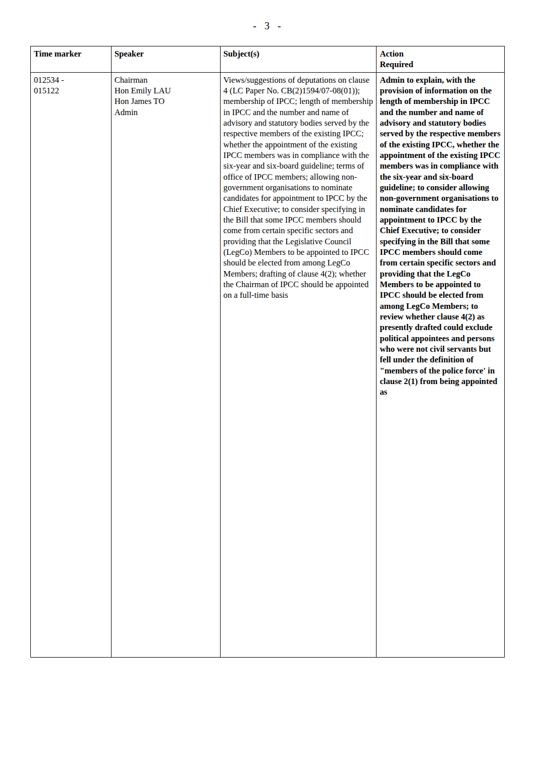- 3 -
| Time marker | Speaker | Subject(s) | Action Required |
| --- | --- | --- | --- |
| 012534 - 015122 | Chairman Hon Emily LAU Hon James TO Admin | Views/suggestions of deputations on clause 4 (LC Paper No. CB(2)1594/07-08(01)); membership of IPCC; length of membership in IPCC and the number and name of advisory and statutory bodies served by the respective members of the existing IPCC; whether the appointment of the existing IPCC members was in compliance with the six-year and six-board guideline; terms of office of IPCC members; allowing non-government organisations to nominate candidates for appointment to IPCC by the Chief Executive; to consider specifying in the Bill that some IPCC members should come from certain specific sectors and providing that the Legislative Council (LegCo) Members to be appointed to IPCC should be elected from among LegCo Members; drafting of clause 4(2); whether the Chairman of IPCC should be appointed on a full-time basis | Admin to explain, with the provision of information on the length of membership in IPCC and the number and name of advisory and statutory bodies served by the respective members of the existing IPCC, whether the appointment of the existing IPCC members was in compliance with the six-year and six-board guideline; to consider allowing non-government organisations to nominate candidates for appointment to IPCC by the Chief Executive; to consider specifying in the Bill that some IPCC members should come from certain specific sectors and providing that the LegCo Members to be appointed to IPCC should be elected from among LegCo Members; to review whether clause 4(2) as presently drafted could exclude political appointees and persons who were not civil servants but fell under the definition of "members of the police force' in clause 2(1) from being appointed as |